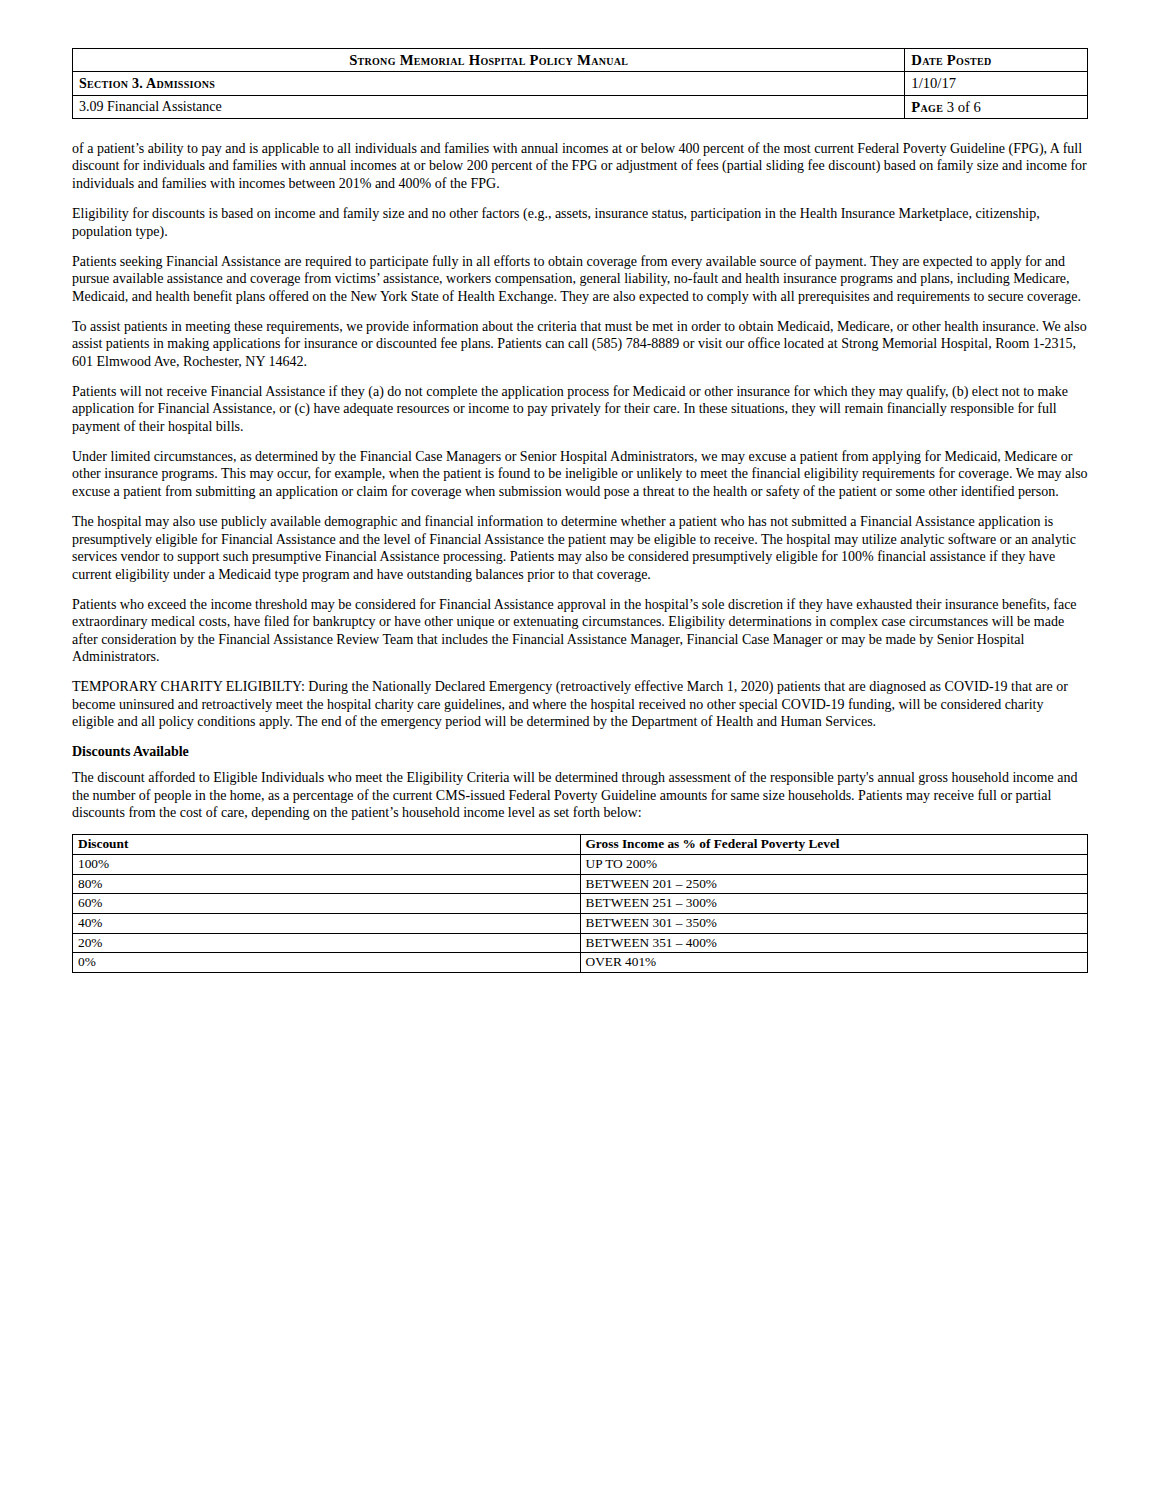| Strong Memorial Hospital Policy Manual | Date Posted |
| Section 3. Admissions | 1/10/17 |
| 3.09 Financial Assistance | Page 3 of 6 |
of a patient’s ability to pay and is applicable to all individuals and families with annual incomes at or below 400 percent of the most current Federal Poverty Guideline (FPG), A full discount for individuals and families with annual incomes at or below 200 percent of the FPG or adjustment of fees (partial sliding fee discount) based on family size and income for individuals and families with incomes between 201% and 400% of the FPG.
Eligibility for discounts is based on income and family size and no other factors (e.g., assets, insurance status, participation in the Health Insurance Marketplace, citizenship, population type).
Patients seeking Financial Assistance are required to participate fully in all efforts to obtain coverage from every available source of payment. They are expected to apply for and pursue available assistance and coverage from victims’ assistance, workers compensation, general liability, no-fault and health insurance programs and plans, including Medicare, Medicaid, and health benefit plans offered on the New York State of Health Exchange. They are also expected to comply with all prerequisites and requirements to secure coverage.
To assist patients in meeting these requirements, we provide information about the criteria that must be met in order to obtain Medicaid, Medicare, or other health insurance. We also assist patients in making applications for insurance or discounted fee plans. Patients can call (585) 784-8889 or visit our office located at Strong Memorial Hospital, Room 1-2315, 601 Elmwood Ave, Rochester, NY 14642.
Patients will not receive Financial Assistance if they (a) do not complete the application process for Medicaid or other insurance for which they may qualify, (b) elect not to make application for Financial Assistance, or (c) have adequate resources or income to pay privately for their care. In these situations, they will remain financially responsible for full payment of their hospital bills.
Under limited circumstances, as determined by the Financial Case Managers or Senior Hospital Administrators, we may excuse a patient from applying for Medicaid, Medicare or other insurance programs. This may occur, for example, when the patient is found to be ineligible or unlikely to meet the financial eligibility requirements for coverage. We may also excuse a patient from submitting an application or claim for coverage when submission would pose a threat to the health or safety of the patient or some other identified person.
The hospital may also use publicly available demographic and financial information to determine whether a patient who has not submitted a Financial Assistance application is presumptively eligible for Financial Assistance and the level of Financial Assistance the patient may be eligible to receive. The hospital may utilize analytic software or an analytic services vendor to support such presumptive Financial Assistance processing. Patients may also be considered presumptively eligible for 100% financial assistance if they have current eligibility under a Medicaid type program and have outstanding balances prior to that coverage.
Patients who exceed the income threshold may be considered for Financial Assistance approval in the hospital’s sole discretion if they have exhausted their insurance benefits, face extraordinary medical costs, have filed for bankruptcy or have other unique or extenuating circumstances. Eligibility determinations in complex case circumstances will be made after consideration by the Financial Assistance Review Team that includes the Financial Assistance Manager, Financial Case Manager or may be made by Senior Hospital Administrators.
TEMPORARY CHARITY ELIGIBILTY: During the Nationally Declared Emergency (retroactively effective March 1, 2020) patients that are diagnosed as COVID-19 that are or become uninsured and retroactively meet the hospital charity care guidelines, and where the hospital received no other special COVID-19 funding, will be considered charity eligible and all policy conditions apply. The end of the emergency period will be determined by the Department of Health and Human Services.
Discounts Available
The discount afforded to Eligible Individuals who meet the Eligibility Criteria will be determined through assessment of the responsible party's annual gross household income and the number of people in the home, as a percentage of the current CMS-issued Federal Poverty Guideline amounts for same size households. Patients may receive full or partial discounts from the cost of care, depending on the patient’s household income level as set forth below:
| Discount | Gross Income as % of Federal Poverty Level |
| --- | --- |
| 100% | UP TO 200% |
| 80% | BETWEEN 201 – 250% |
| 60% | BETWEEN 251 – 300% |
| 40% | BETWEEN 301 – 350% |
| 20% | BETWEEN 351 – 400% |
| 0% | OVER 401% |